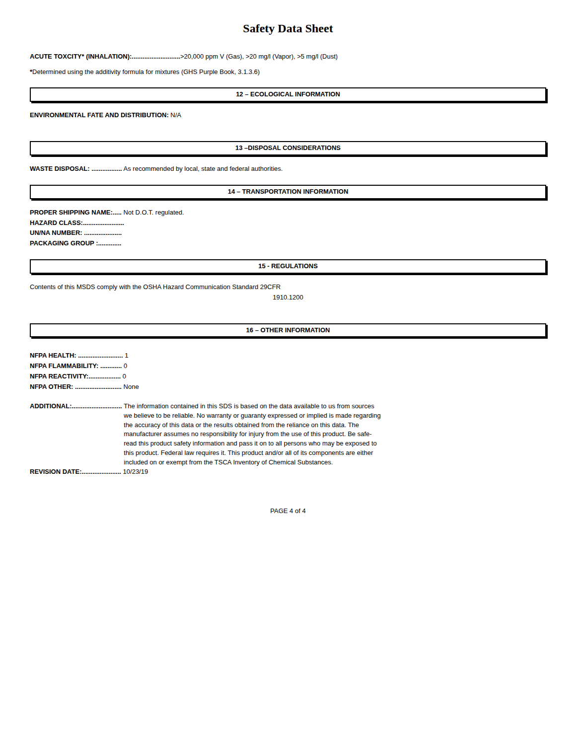Safety Data Sheet
ACUTE TOXCITY* (INHALATION):...........................>20,000 ppm V (Gas), >20 mg/l (Vapor), >5 mg/l (Dust)
*Determined using the additivity formula for mixtures (GHS Purple Book, 3.1.3.6)
12 – ECOLOGICAL INFORMATION
ENVIRONMENTAL FATE AND DISTRIBUTION: N/A
13 –DISPOSAL CONSIDERATIONS
WASTE DISPOSAL: ................. As recommended by local, state and federal authorities.
14 – TRANSPORTATION INFORMATION
PROPER SHIPPING NAME:..... Not D.O.T. regulated.
HAZARD CLASS:.......................
UN/NA NUMBER: .....................
PACKAGING GROUP :.............
15 - REGULATIONS
Contents of this MSDS comply with the OSHA Hazard Communication Standard 29CFR
1910.1200
16 – OTHER INFORMATION
NFPA HEALTH: ......................... 1
NFPA FLAMMABILITY: ............ 0
NFPA REACTIVITY:.................. 0
NFPA OTHER: .......................... None
ADDITIONAL:............................
The information contained in this SDS is based on the data available to us from sources we believe to be reliable. No warranty or guaranty expressed or implied is made regarding the accuracy of this data or the results obtained from the reliance on this data. The manufacturer assumes no responsibility for injury from the use of this product. Be safe- read this product safety information and pass it on to all persons who may be exposed to this product. Federal law requires it. This product and/or all of its components are either included on or exempt from the TSCA Inventory of Chemical Substances.
REVISION DATE:...................... 10/23/19
PAGE 4 of 4